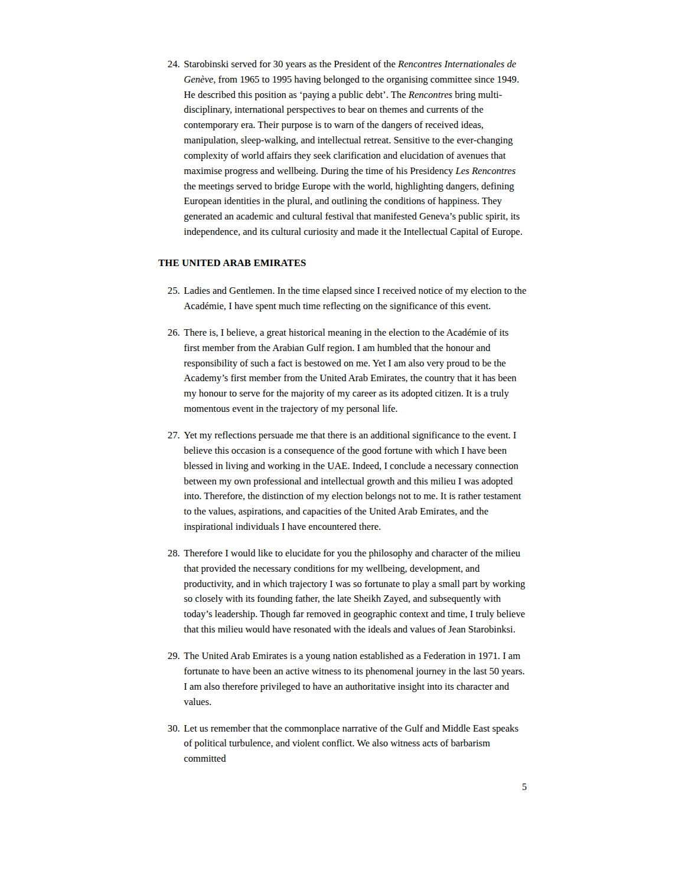24. Starobinski served for 30 years as the President of the Rencontres Internationales de Genève, from 1965 to 1995 having belonged to the organising committee since 1949. He described this position as ‘paying a public debt’. The Rencontres bring multi-disciplinary, international perspectives to bear on themes and currents of the contemporary era. Their purpose is to warn of the dangers of received ideas, manipulation, sleep-walking, and intellectual retreat. Sensitive to the ever-changing complexity of world affairs they seek clarification and elucidation of avenues that maximise progress and wellbeing. During the time of his Presidency Les Rencontres the meetings served to bridge Europe with the world, highlighting dangers, defining European identities in the plural, and outlining the conditions of happiness. They generated an academic and cultural festival that manifested Geneva’s public spirit, its independence, and its cultural curiosity and made it the Intellectual Capital of Europe.
THE UNITED ARAB EMIRATES
25. Ladies and Gentlemen. In the time elapsed since I received notice of my election to the Académie, I have spent much time reflecting on the significance of this event.
26. There is, I believe, a great historical meaning in the election to the Académie of its first member from the Arabian Gulf region. I am humbled that the honour and responsibility of such a fact is bestowed on me. Yet I am also very proud to be the Academy’s first member from the United Arab Emirates, the country that it has been my honour to serve for the majority of my career as its adopted citizen. It is a truly momentous event in the trajectory of my personal life.
27. Yet my reflections persuade me that there is an additional significance to the event. I believe this occasion is a consequence of the good fortune with which I have been blessed in living and working in the UAE. Indeed, I conclude a necessary connection between my own professional and intellectual growth and this milieu I was adopted into. Therefore, the distinction of my election belongs not to me. It is rather testament to the values, aspirations, and capacities of the United Arab Emirates, and the inspirational individuals I have encountered there.
28. Therefore I would like to elucidate for you the philosophy and character of the milieu that provided the necessary conditions for my wellbeing, development, and productivity, and in which trajectory I was so fortunate to play a small part by working so closely with its founding father, the late Sheikh Zayed, and subsequently with today’s leadership. Though far removed in geographic context and time, I truly believe that this milieu would have resonated with the ideals and values of Jean Starobinksi.
29. The United Arab Emirates is a young nation established as a Federation in 1971. I am fortunate to have been an active witness to its phenomenal journey in the last 50 years. I am also therefore privileged to have an authoritative insight into its character and values.
30. Let us remember that the commonplace narrative of the Gulf and Middle East speaks of political turbulence, and violent conflict. We also witness acts of barbarism committed
5